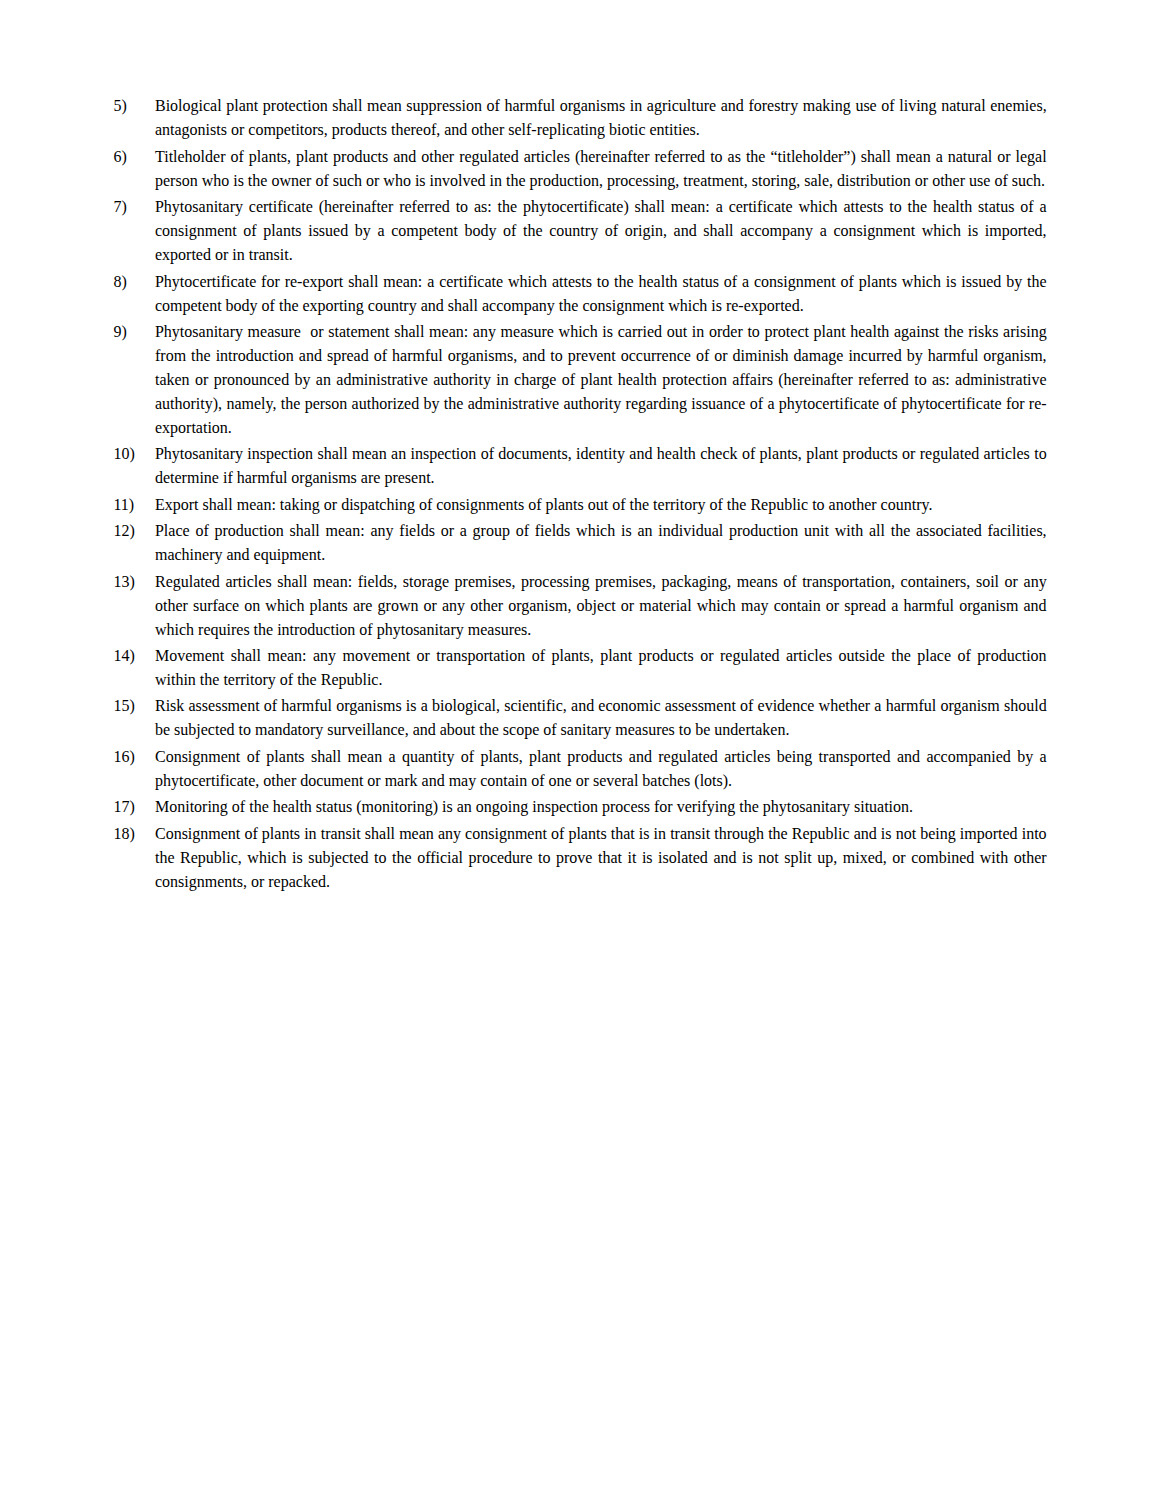5) Biological plant protection shall mean suppression of harmful organisms in agriculture and forestry making use of living natural enemies, antagonists or competitors, products thereof, and other self-replicating biotic entities.
6) Titleholder of plants, plant products and other regulated articles (hereinafter referred to as the “titleholder”) shall mean a natural or legal person who is the owner of such or who is involved in the production, processing, treatment, storing, sale, distribution or other use of such.
7) Phytosanitary certificate (hereinafter referred to as: the phytocertificate) shall mean: a certificate which attests to the health status of a consignment of plants issued by a competent body of the country of origin, and shall accompany a consignment which is imported, exported or in transit.
8) Phytocertificate for re-export shall mean: a certificate which attests to the health status of a consignment of plants which is issued by the competent body of the exporting country and shall accompany the consignment which is re-exported.
9) Phytosanitary measure or statement shall mean: any measure which is carried out in order to protect plant health against the risks arising from the introduction and spread of harmful organisms, and to prevent occurrence of or diminish damage incurred by harmful organism, taken or pronounced by an administrative authority in charge of plant health protection affairs (hereinafter referred to as: administrative authority), namely, the person authorized by the administrative authority regarding issuance of a phytocertificate of phytocertificate for re-exportation.
10) Phytosanitary inspection shall mean an inspection of documents, identity and health check of plants, plant products or regulated articles to determine if harmful organisms are present.
11) Export shall mean: taking or dispatching of consignments of plants out of the territory of the Republic to another country.
12) Place of production shall mean: any fields or a group of fields which is an individual production unit with all the associated facilities, machinery and equipment.
13) Regulated articles shall mean: fields, storage premises, processing premises, packaging, means of transportation, containers, soil or any other surface on which plants are grown or any other organism, object or material which may contain or spread a harmful organism and which requires the introduction of phytosanitary measures.
14) Movement shall mean: any movement or transportation of plants, plant products or regulated articles outside the place of production within the territory of the Republic.
15) Risk assessment of harmful organisms is a biological, scientific, and economic assessment of evidence whether a harmful organism should be subjected to mandatory surveillance, and about the scope of sanitary measures to be undertaken.
16) Consignment of plants shall mean a quantity of plants, plant products and regulated articles being transported and accompanied by a phytocertificate, other document or mark and may contain of one or several batches (lots).
17) Monitoring of the health status (monitoring) is an ongoing inspection process for verifying the phytosanitary situation.
18) Consignment of plants in transit shall mean any consignment of plants that is in transit through the Republic and is not being imported into the Republic, which is subjected to the official procedure to prove that it is isolated and is not split up, mixed, or combined with other consignments, or repacked.